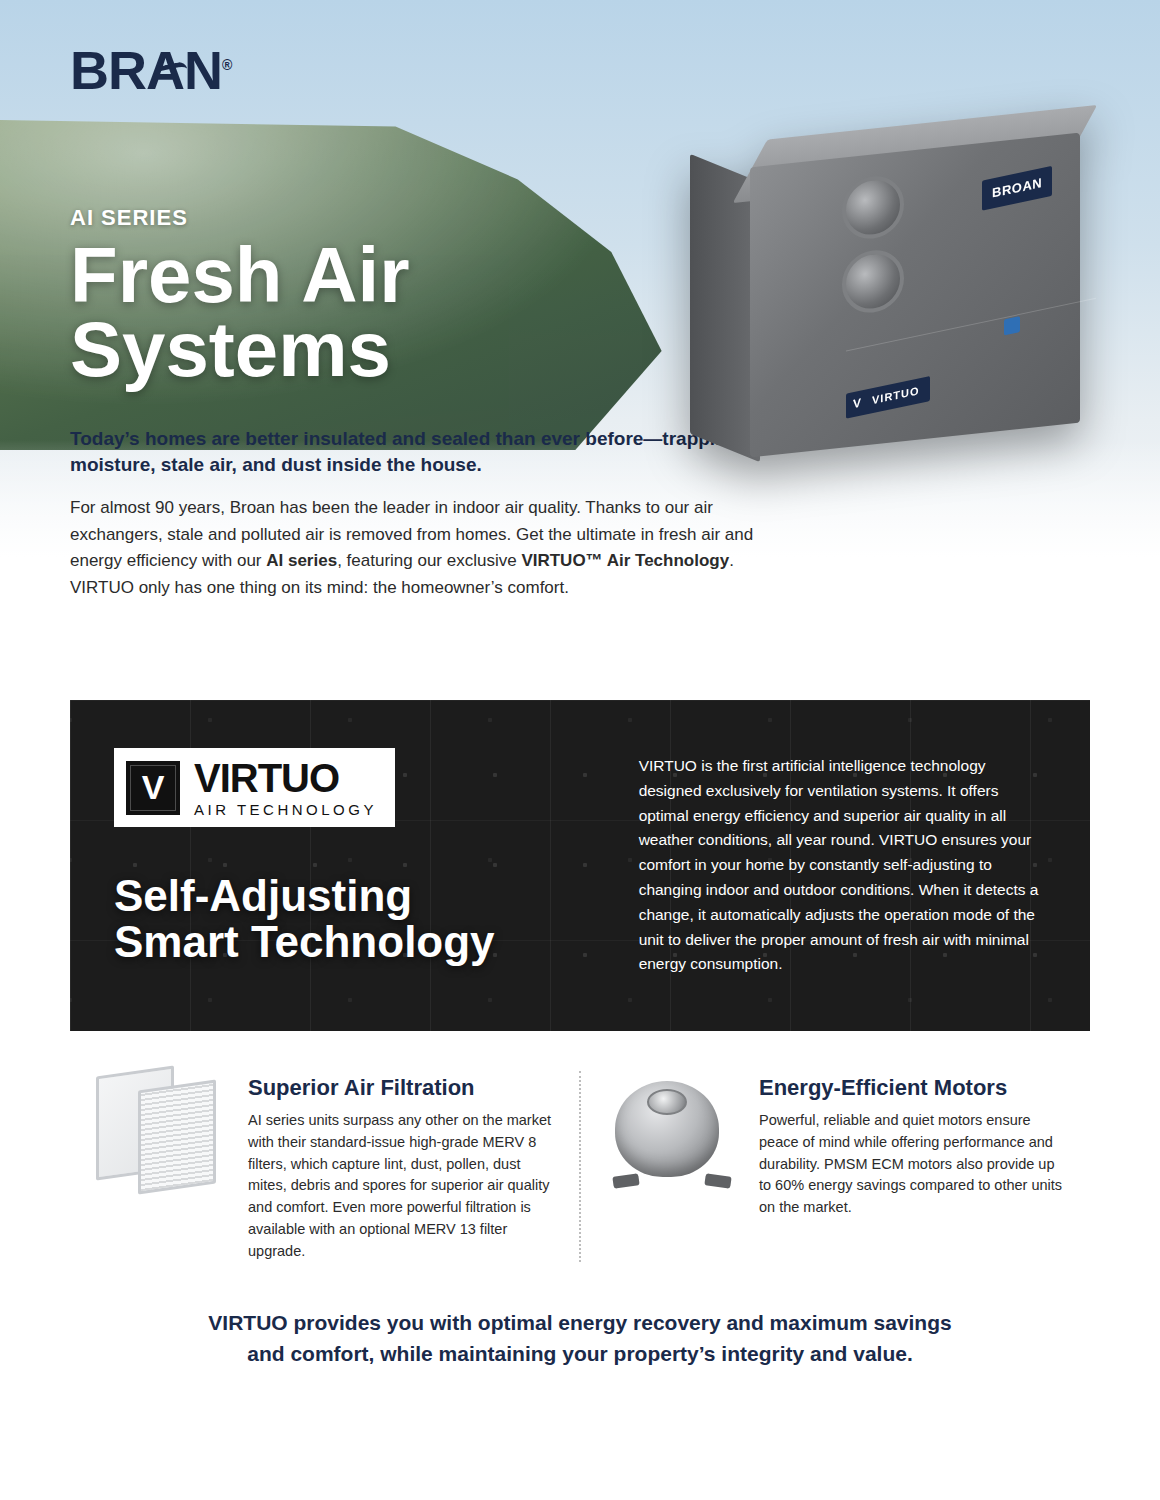BR AN®
AI SERIES
Fresh Air Systems
Today’s homes are better insulated and sealed than ever before—trapping moisture, stale air, and dust inside the house.
For almost 90 years, Broan has been the leader in indoor air quality. Thanks to our air exchangers, stale and polluted air is removed from homes. Get the ultimate in fresh air and energy efficiency with our AI series, featuring our exclusive VIRTUO™ Air Technology. VIRTUO only has one thing on its mind: the homeowner’s comfort.
BROAN
VIRTUO
V
VIRTUO AIR TECHNOLOGY
Self-Adjusting
Smart Technology
VIRTUO is the first artificial intelligence technology designed exclusively for ventilation systems. It offers optimal energy efficiency and superior air quality in all weather conditions, all year round. VIRTUO ensures your comfort in your home by constantly self-adjusting to changing indoor and outdoor conditions. When it detects a change, it automatically adjusts the operation mode of the unit to deliver the proper amount of fresh air with minimal energy consumption.
Superior Air Filtration
AI series units surpass any other on the market with their standard-issue high-grade MERV 8 filters, which capture lint, dust, pollen, dust mites, debris and spores for superior air quality and comfort. Even more powerful filtration is available with an optional MERV 13 filter upgrade.
Energy-Efficient Motors
Powerful, reliable and quiet motors ensure peace of mind while offering performance and durability. PMSM ECM motors also provide up to 60% energy savings compared to other units on the market.
VIRTUO provides you with optimal energy recovery and maximum savings
and comfort, while maintaining your property’s integrity and value.